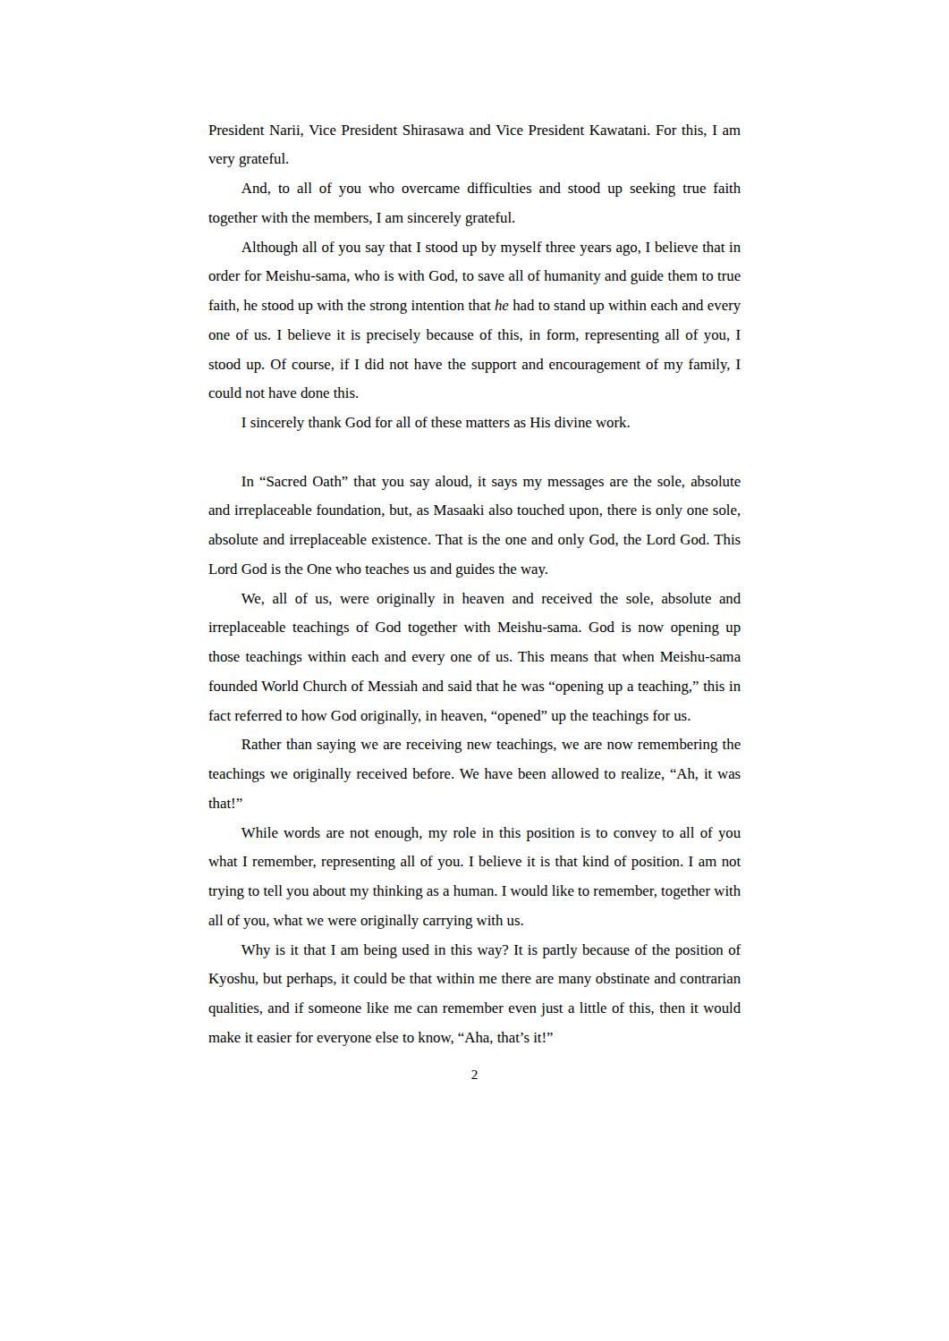President Narii, Vice President Shirasawa and Vice President Kawatani. For this, I am very grateful.
And, to all of you who overcame difficulties and stood up seeking true faith together with the members, I am sincerely grateful.
Although all of you say that I stood up by myself three years ago, I believe that in order for Meishu-sama, who is with God, to save all of humanity and guide them to true faith, he stood up with the strong intention that he had to stand up within each and every one of us. I believe it is precisely because of this, in form, representing all of you, I stood up. Of course, if I did not have the support and encouragement of my family, I could not have done this.
I sincerely thank God for all of these matters as His divine work.
In “Sacred Oath” that you say aloud, it says my messages are the sole, absolute and irreplaceable foundation, but, as Masaaki also touched upon, there is only one sole, absolute and irreplaceable existence. That is the one and only God, the Lord God. This Lord God is the One who teaches us and guides the way.
We, all of us, were originally in heaven and received the sole, absolute and irreplaceable teachings of God together with Meishu-sama. God is now opening up those teachings within each and every one of us. This means that when Meishu-sama founded World Church of Messiah and said that he was “opening up a teaching,” this in fact referred to how God originally, in heaven, “opened” up the teachings for us.
Rather than saying we are receiving new teachings, we are now remembering the teachings we originally received before. We have been allowed to realize, “Ah, it was that!”
While words are not enough, my role in this position is to convey to all of you what I remember, representing all of you. I believe it is that kind of position. I am not trying to tell you about my thinking as a human. I would like to remember, together with all of you, what we were originally carrying with us.
Why is it that I am being used in this way? It is partly because of the position of Kyoshu, but perhaps, it could be that within me there are many obstinate and contrarian qualities, and if someone like me can remember even just a little of this, then it would make it easier for everyone else to know, “Aha, that’s it!”
2